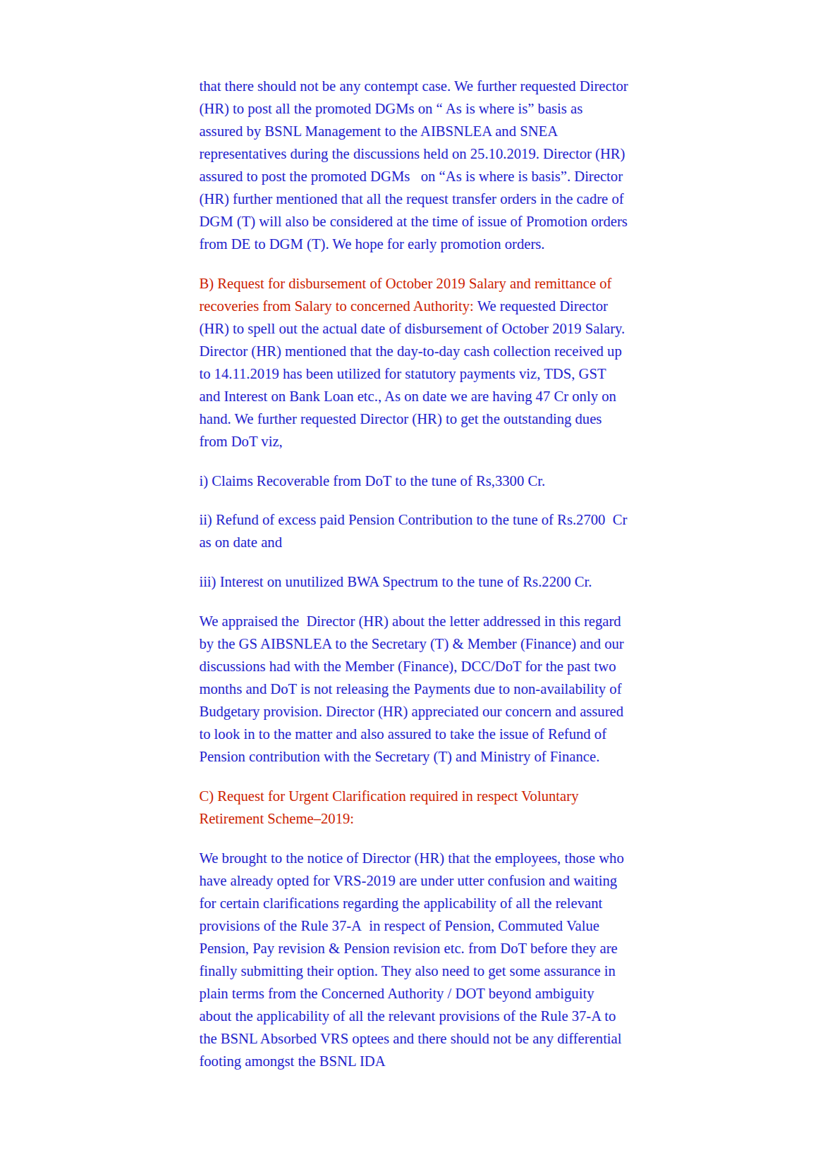that there should not be any contempt case. We further requested Director (HR) to post all the promoted DGMs on “ As is where is” basis as assured by BSNL Management to the AIBSNLEA and SNEA representatives during the discussions held on 25.10.2019. Director (HR) assured to post the promoted DGMs on “As is where is basis”. Director (HR) further mentioned that all the request transfer orders in the cadre of DGM (T) will also be considered at the time of issue of Promotion orders from DE to DGM (T). We hope for early promotion orders.
B) Request for disbursement of October 2019 Salary and remittance of recoveries from Salary to concerned Authority: We requested Director (HR) to spell out the actual date of disbursement of October 2019 Salary. Director (HR) mentioned that the day-to-day cash collection received up to 14.11.2019 has been utilized for statutory payments viz, TDS, GST and Interest on Bank Loan etc., As on date we are having 47 Cr only on hand. We further requested Director (HR) to get the outstanding dues from DoT viz,
i) Claims Recoverable from DoT to the tune of Rs,3300 Cr.
ii) Refund of excess paid Pension Contribution to the tune of Rs.2700 Cr as on date and
iii) Interest on unutilized BWA Spectrum to the tune of Rs.2200 Cr.
We appraised the Director (HR) about the letter addressed in this regard by the GS AIBSNLEA to the Secretary (T) & Member (Finance) and our discussions had with the Member (Finance), DCC/DoT for the past two months and DoT is not releasing the Payments due to non-availability of Budgetary provision. Director (HR) appreciated our concern and assured to look in to the matter and also assured to take the issue of Refund of Pension contribution with the Secretary (T) and Ministry of Finance.
C) Request for Urgent Clarification required in respect Voluntary Retirement Scheme–2019:
We brought to the notice of Director (HR) that the employees, those who have already opted for VRS-2019 are under utter confusion and waiting for certain clarifications regarding the applicability of all the relevant provisions of the Rule 37-A in respect of Pension, Commuted Value Pension, Pay revision & Pension revision etc. from DoT before they are finally submitting their option. They also need to get some assurance in plain terms from the Concerned Authority / DOT beyond ambiguity about the applicability of all the relevant provisions of the Rule 37-A to the BSNL Absorbed VRS optees and there should not be any differential footing amongst the BSNL IDA